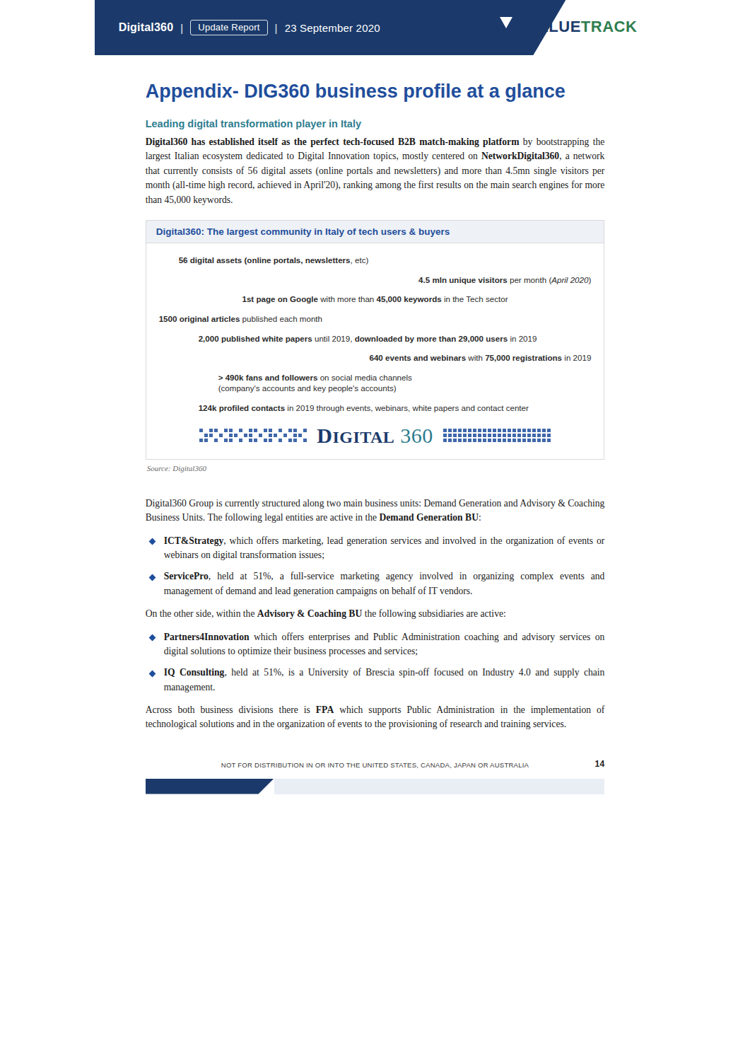Digital360| Update Report | 23 September 2020
VALUETRACK
Appendix- DIG360 business profile at a glance
Leading digital transformation player in Italy
Digital360 has established itself as the perfect tech-focused B2B match-making platform by bootstrapping the largest Italian ecosystem dedicated to Digital Innovation topics, mostly centered on NetworkDigital360, a network that currently consists of 56 digital assets (online portals and newsletters) and more than 4.5mn single visitors per month (all-time high record, achieved in April'20), ranking among the first results on the main search engines for more than 45,000 keywords.
Digital360: The largest community in Italy of tech users & buyers
56 digital assets (online portals, newsletters, etc)
4.5 mln unique visitors per month (April 2020)
1st page on Google with more than 45,000 keywords in the Tech sector
1500 original articles published each month
2,000 published white papers until 2019, downloaded by more than 29,000 users in 2019
640 events and webinars with 75,000 registrations in 2019
> 490k fans and followers on social media channels
(company's accounts and key people's accounts)
124k profiled contacts in 2019 through events, webinars, white papers and contact center
DIGITAL 360
Source: Digital360
Digital360 Group is currently structured along two main business units: Demand Generation and Advisory & Coaching Business Units. The following legal entities are active in the Demand Generation BU:
ICT&Strategy, which offers marketing, lead generation services and involved in the organization of events or webinars on digital transformation issues;
ServicePro, held at 51%, a full-service marketing agency involved in organizing complex events and management of demand and lead generation campaigns on behalf of IT vendors.
On the other side, within the Advisory & Coaching BU the following subsidiaries are active:
Partners4Innovation which offers enterprises and Public Administration coaching and advisory services on digital solutions to optimize their business processes and services;
IQ Consulting, held at 51%, is a University of Brescia spin-off focused on Industry 4.0 and supply chain management.
Across both business divisions there is FPA which supports Public Administration in the implementation of technological solutions and in the organization of events to the provisioning of research and training services.
NOT FOR DISTRIBUTION IN OR INTO THE UNITED STATES, CANADA, JAPAN OR AUSTRALIA 14